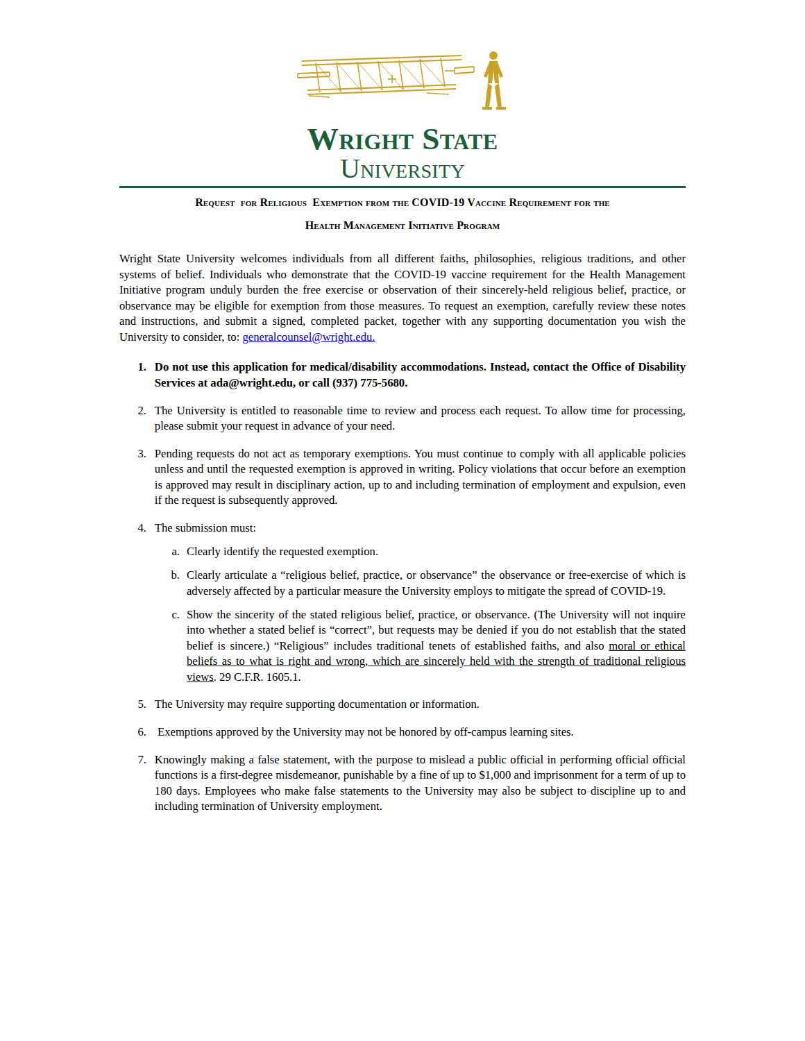Wright State
University
Request for Religious Exemption from the COVID-19 Vaccine Requirement for the Health Management Initiative Program
Wright State University welcomes individuals from all different faiths, philosophies, religious traditions, and other systems of belief. Individuals who demonstrate that the COVID-19 vaccine requirement for the Health Management Initiative program unduly burden the free exercise or observation of their sincerely-held religious belief, practice, or observance may be eligible for exemption from those measures. To request an exemption, carefully review these notes and instructions, and submit a signed, completed packet, together with any supporting documentation you wish the University to consider, to: generalcounsel@wright.edu.
Do not use this application for medical/disability accommodations. Instead, contact the Office of Disability Services at ada@wright.edu, or call (937) 775-5680.
The University is entitled to reasonable time to review and process each request. To allow time for processing, please submit your request in advance of your need.
Pending requests do not act as temporary exemptions. You must continue to comply with all applicable policies unless and until the requested exemption is approved in writing. Policy violations that occur before an exemption is approved may result in disciplinary action, up to and including termination of employment and expulsion, even if the request is subsequently approved.
The submission must:
Clearly identify the requested exemption.
Clearly articulate a “religious belief, practice, or observance” the observance or free-exercise of which is adversely affected by a particular measure the University employs to mitigate the spread of COVID-19.
Show the sincerity of the stated religious belief, practice, or observance. (The University will not inquire into whether a stated belief is “correct”, but requests may be denied if you do not establish that the stated belief is sincere.) “Religious” includes traditional tenets of established faiths, and also moral or ethical beliefs as to what is right and wrong, which are sincerely held with the strength of traditional religious views. 29 C.F.R. 1605.1.
The University may require supporting documentation or information.
Exemptions approved by the University may not be honored by off-campus learning sites.
Knowingly making a false statement, with the purpose to mislead a public official in performing official official functions is a first-degree misdemeanor, punishable by a fine of up to $1,000 and imprisonment for a term of up to 180 days. Employees who make false statements to the University may also be subject to discipline up to and including termination of University employment.